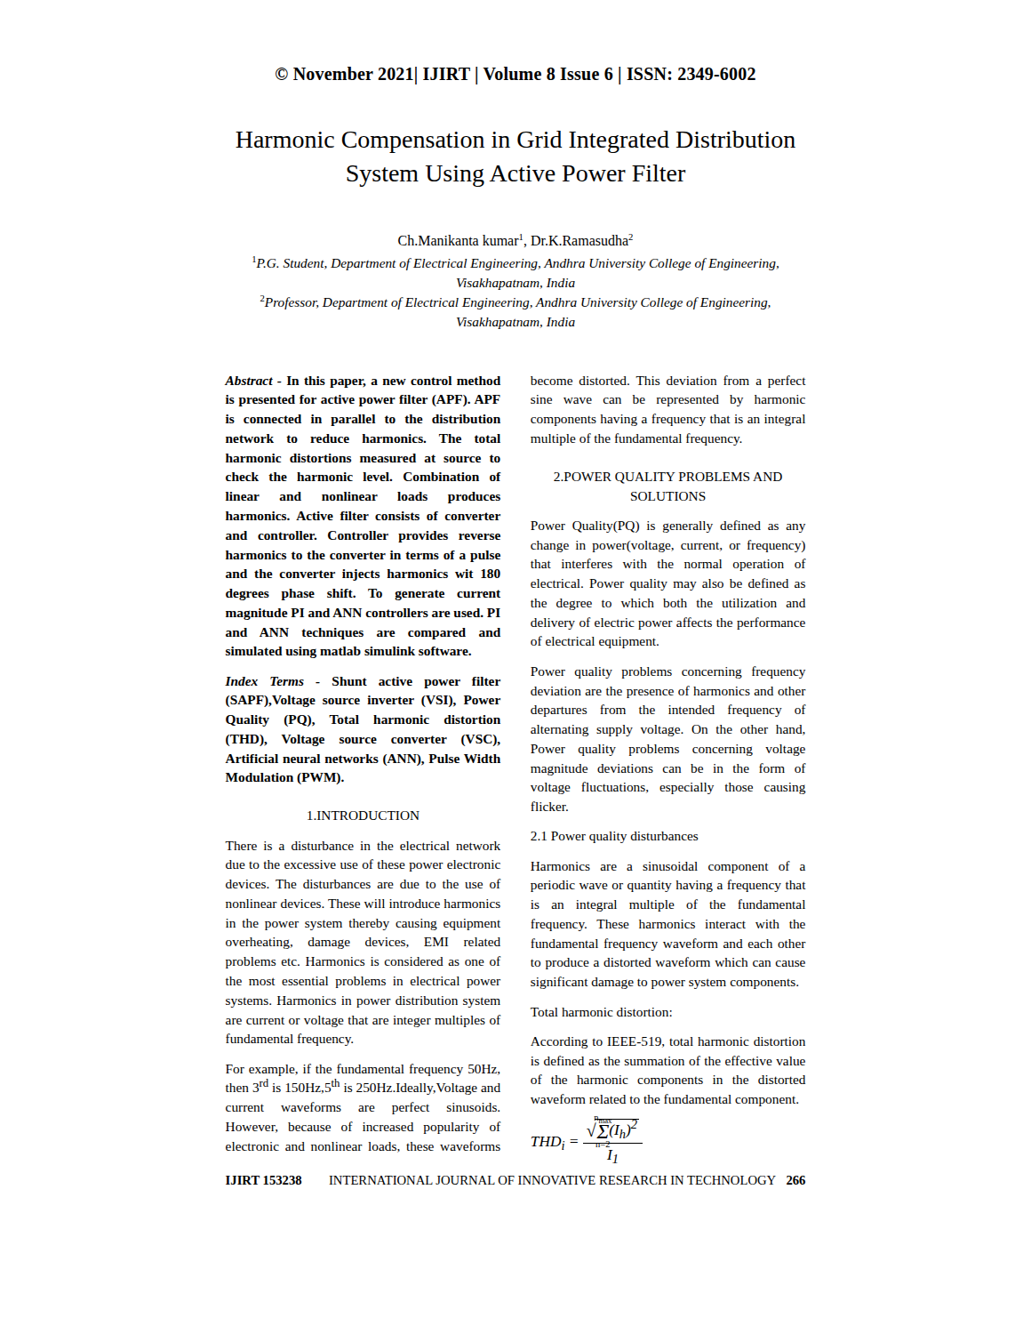© November 2021| IJIRT | Volume 8 Issue 6 | ISSN: 2349-6002
Harmonic Compensation in Grid Integrated Distribution System Using Active Power Filter
Ch.Manikanta kumar1, Dr.K.Ramasudha2
1P.G. Student, Department of Electrical Engineering, Andhra University College of Engineering, Visakhapatnam, India
2Professor, Department of Electrical Engineering, Andhra University College of Engineering, Visakhapatnam, India
Abstract - In this paper, a new control method is presented for active power filter (APF). APF is connected in parallel to the distribution network to reduce harmonics. The total harmonic distortions measured at source to check the harmonic level. Combination of linear and nonlinear loads produces harmonics. Active filter consists of converter and controller. Controller provides reverse harmonics to the converter in terms of a pulse and the converter injects harmonics wit 180 degrees phase shift. To generate current magnitude PI and ANN controllers are used. PI and ANN techniques are compared and simulated using matlab simulink software.
Index Terms - Shunt active power filter (SAPF),Voltage source inverter (VSI), Power Quality (PQ), Total harmonic distortion (THD), Voltage source converter (VSC), Artificial neural networks (ANN), Pulse Width Modulation (PWM).
1.Introduction
There is a disturbance in the electrical network due to the excessive use of these power electronic devices. The disturbances are due to the use of nonlinear devices. These will introduce harmonics in the power system thereby causing equipment overheating, damage devices, EMI related problems etc. Harmonics is considered as one of the most essential problems in electrical power systems. Harmonics in power distribution system are current or voltage that are integer multiples of fundamental frequency.
For example, if the fundamental frequency 50Hz, then 3rd is 150Hz,5th is 250Hz.Ideally,Voltage and current waveforms are perfect sinusoids. However, because of increased popularity of electronic and nonlinear loads, these waveforms become distorted. This deviation from a perfect sine wave can be represented by harmonic components having a frequency that is an integral multiple of the fundamental frequency.
2.Power Quality Problems and Solutions
Power Quality(PQ) is generally defined as any change in power(voltage, current, or frequency) that interferes with the normal operation of electrical. Power quality may also be defined as the degree to which both the utilization and delivery of electric power affects the performance of electrical equipment.
Power quality problems concerning frequency deviation are the presence of harmonics and other departures from the intended frequency of alternating supply voltage. On the other hand, Power quality problems concerning voltage magnitude deviations can be in the form of voltage fluctuations, especially those causing flicker.
2.1 Power quality disturbances
Harmonics are a sinusoidal component of a periodic wave or quantity having a frequency that is an integral multiple of the fundamental frequency. These harmonics interact with the fundamental frequency waveform and each other to produce a distorted waveform which can cause significant damage to power system components.
Total harmonic distortion:
According to IEEE-519, total harmonic distortion is defined as the summation of the effective value of the harmonic components in the distorted waveform related to the fundamental component.
THDi = Σnmax n=2(Ih)2 I1
IJIRT 153238 INTERNATIONAL JOURNAL OF INNOVATIVE RESEARCH IN TECHNOLOGY 266